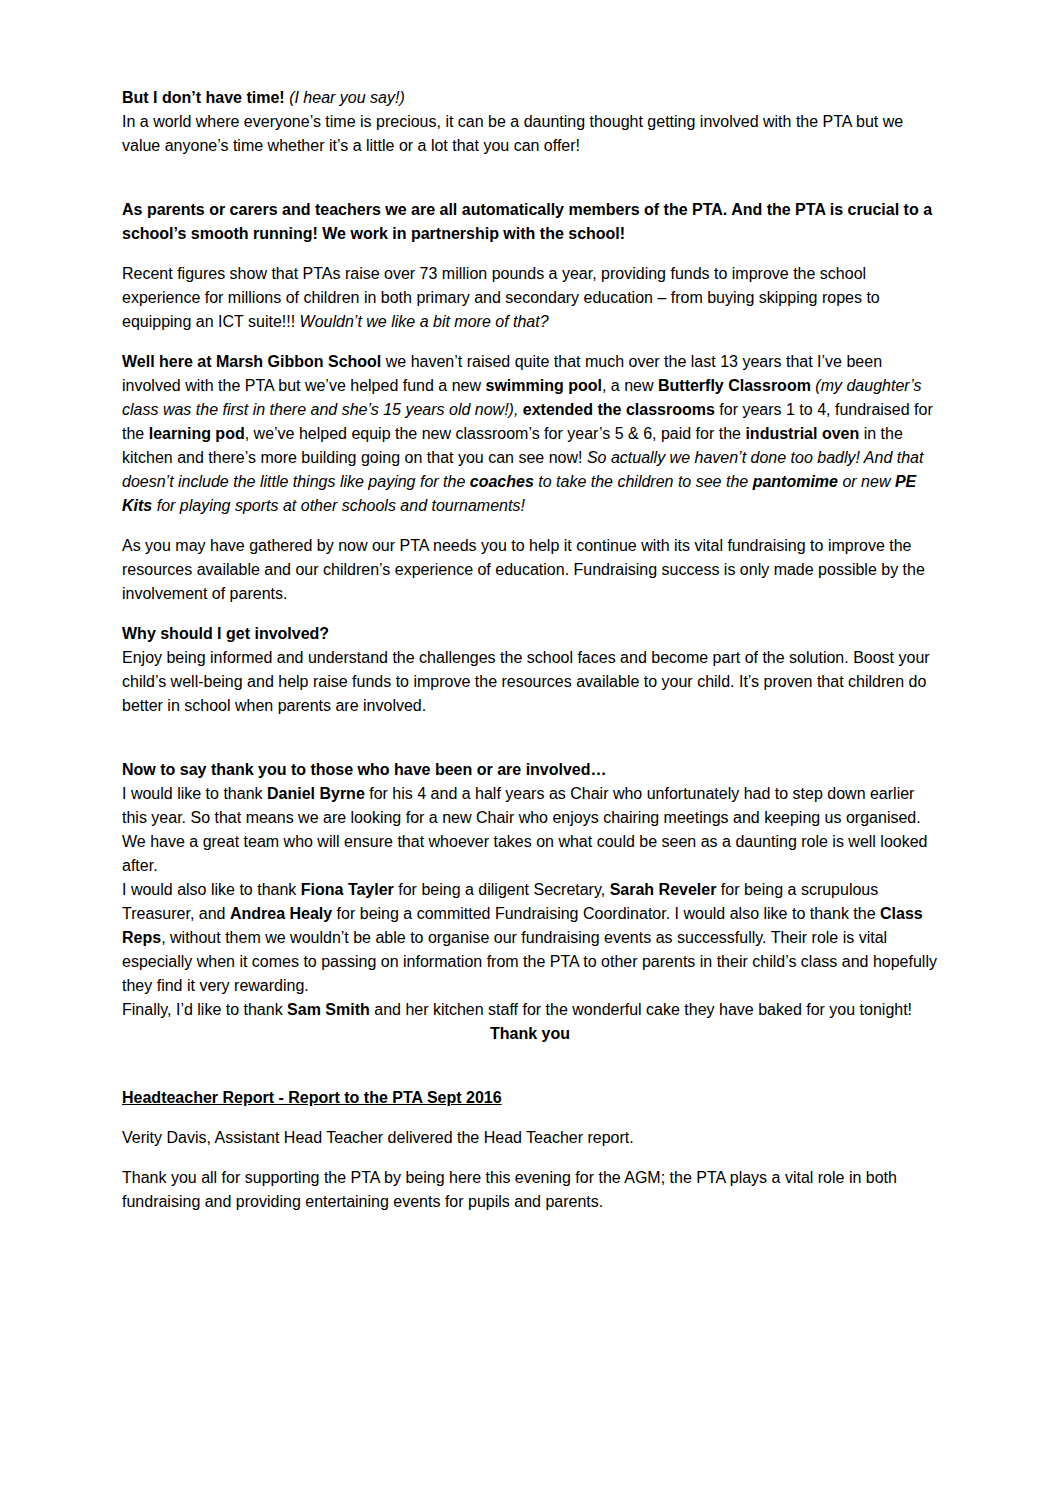But I don’t have time! (I hear you say!)
In a world where everyone’s time is precious, it can be a daunting thought getting involved with the PTA but we value anyone’s time whether it’s a little or a lot that you can offer!
As parents or carers and teachers we are all automatically members of the PTA. And the PTA is crucial to a school’s smooth running! We work in partnership with the school!
Recent figures show that PTAs raise over 73 million pounds a year, providing funds to improve the school experience for millions of children in both primary and secondary education – from buying skipping ropes to equipping an ICT suite!!! Wouldn’t we like a bit more of that?
Well here at Marsh Gibbon School we haven’t raised quite that much over the last 13 years that I’ve been involved with the PTA but we’ve helped fund a new swimming pool, a new Butterfly Classroom (my daughter’s class was the first in there and she’s 15 years old now!), extended the classrooms for years 1 to 4, fundraised for the learning pod, we’ve helped equip the new classroom’s for year’s 5 & 6, paid for the industrial oven in the kitchen and there’s more building going on that you can see now! So actually we haven’t done too badly! And that doesn’t include the little things like paying for the coaches to take the children to see the pantomime or new PE Kits for playing sports at other schools and tournaments!
As you may have gathered by now our PTA needs you to help it continue with its vital fundraising to improve the resources available and our children’s experience of education. Fundraising success is only made possible by the involvement of parents.
Why should I get involved?
Enjoy being informed and understand the challenges the school faces and become part of the solution. Boost your child’s well-being and help raise funds to improve the resources available to your child. It’s proven that children do better in school when parents are involved.
Now to say thank you to those who have been or are involved…
I would like to thank Daniel Byrne for his 4 and a half years as Chair who unfortunately had to step down earlier this year. So that means we are looking for a new Chair who enjoys chairing meetings and keeping us organised. We have a great team who will ensure that whoever takes on what could be seen as a daunting role is well looked after.
I would also like to thank Fiona Tayler for being a diligent Secretary, Sarah Reveler for being a scrupulous Treasurer, and Andrea Healy for being a committed Fundraising Coordinator. I would also like to thank the Class Reps, without them we wouldn’t be able to organise our fundraising events as successfully. Their role is vital especially when it comes to passing on information from the PTA to other parents in their child’s class and hopefully they find it very rewarding.
Finally, I’d like to thank Sam Smith and her kitchen staff for the wonderful cake they have baked for you tonight!
Thank you
Headteacher Report - Report to the PTA Sept 2016
Verity Davis, Assistant Head Teacher delivered the Head Teacher report.
Thank you all for supporting the PTA by being here this evening for the AGM; the PTA plays a vital role in both fundraising and providing entertaining events for pupils and parents.